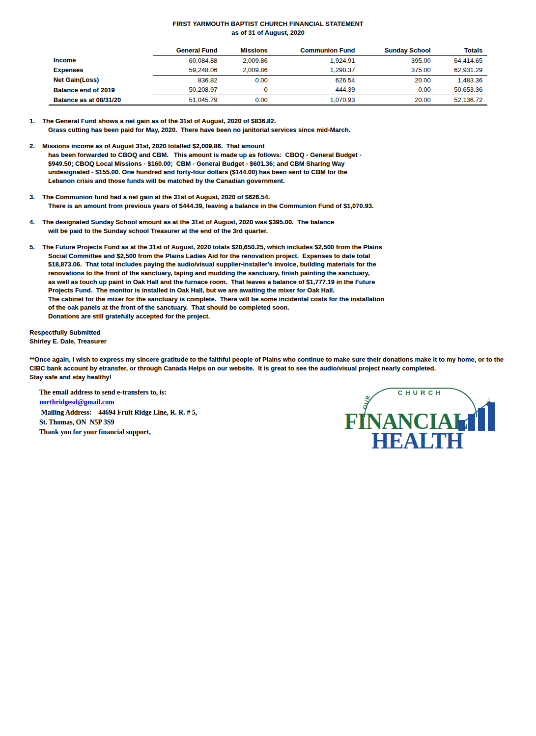FIRST YARMOUTH BAPTIST CHURCH FINANCIAL STATEMENT
as of 31 of August, 2020
| | General Fund | Missions | Communion Fund | Sunday School | Totals |
| --- | --- | --- | --- | --- | --- |
| Income | 60,084.88 | 2,009.86 | 1,924.91 | 395.00 | 64,414.65 |
| Expenses | 59,248.06 | 2,009.86 | 1,298.37 | 375.00 | 62,931.29 |
| Net Gain(Loss) | 836.82 | 0.00 | 626.54 | 20.00 | 1,483.36 |
| Balance end of 2019 | 50,208.97 | 0 | 444.39 | 0.00 | 50,653.36 |
| Balance as at 08/31/20 | 51,045.79 | 0.00 | 1,070.93 | 20.00 | 52,136.72 |
1. The General Fund shows a net gain as of the 31st of August, 2020 of $836.82. Grass cutting has been paid for May, 2020. There have been no janitorial services since mid-March.
2. Missions income as of August 31st, 2020 totalled $2,009.86. That amount has been forwarded to CBOQ and CBM. This amount is made up as follows: CBOQ - General Budget - $949.50; CBOQ Local Missions - $160.00; CBM - General Budget - $601.36; and CBM Sharing Way undesignated - $155.00. One hundred and forty-four dollars ($144.00) has been sent to CBM for the Lebanon crisis and those funds will be matched by the Canadian government.
3. The Communion fund had a net gain at the 31st of August, 2020 of $626.54. There is an amount from previous years of $444.39, leaving a balance in the Communion Fund of $1,070.93.
4. The designated Sunday School amount as at the 31st of August, 2020 was $395.00. The balance will be paid to the Sunday school Treasurer at the end of the 3rd quarter.
5. The Future Projects Fund as at the 31st of August, 2020 totals $20,650.25, which includes $2,500 from the Plains Social Committee and $2,500 from the Plains Ladies Aid for the renovation project. Expenses to date total $18,873.06. That total includes paying the audio/visual supplier-installer's invoice, building materials for the renovations to the front of the sanctuary, taping and mudding the sanctuary, finish painting the sanctuary, as well as touch up paint in Oak Hall and the furnace room. That leaves a balance of $1,777.19 in the Future Projects Fund. The monitor is installed in Oak Hall, but we are awaiting the mixer for Oak Hall. The cabinet for the mixer for the sanctuary is complete. There will be some incidental costs for the installation of the oak panels at the front of the sanctuary. That should be completed soon. Donations are still gratefully accepted for the project.
Respectfully Submitted
Shirley E. Dale, Treasurer
**Once again, I wish to express my sincere gratitude to the faithful people of Plains who continue to make sure their donations make it to my home, or to the CIBC bank account by etransfer, or through Canada Helps on our website. It is great to see the audio/visual project nearly completed.
Stay safe and stay healthy!
The email address to send e-transfers to, is:
northridgesd@gmail.com
Mailing Address: 44694 Fruit Ridge Line, R. R. # 5,
St. Thomas, ON N5P 3S9
Thank you for your financial support,
CHURCH
OUR
'S
FINANCIAL
HEALTH